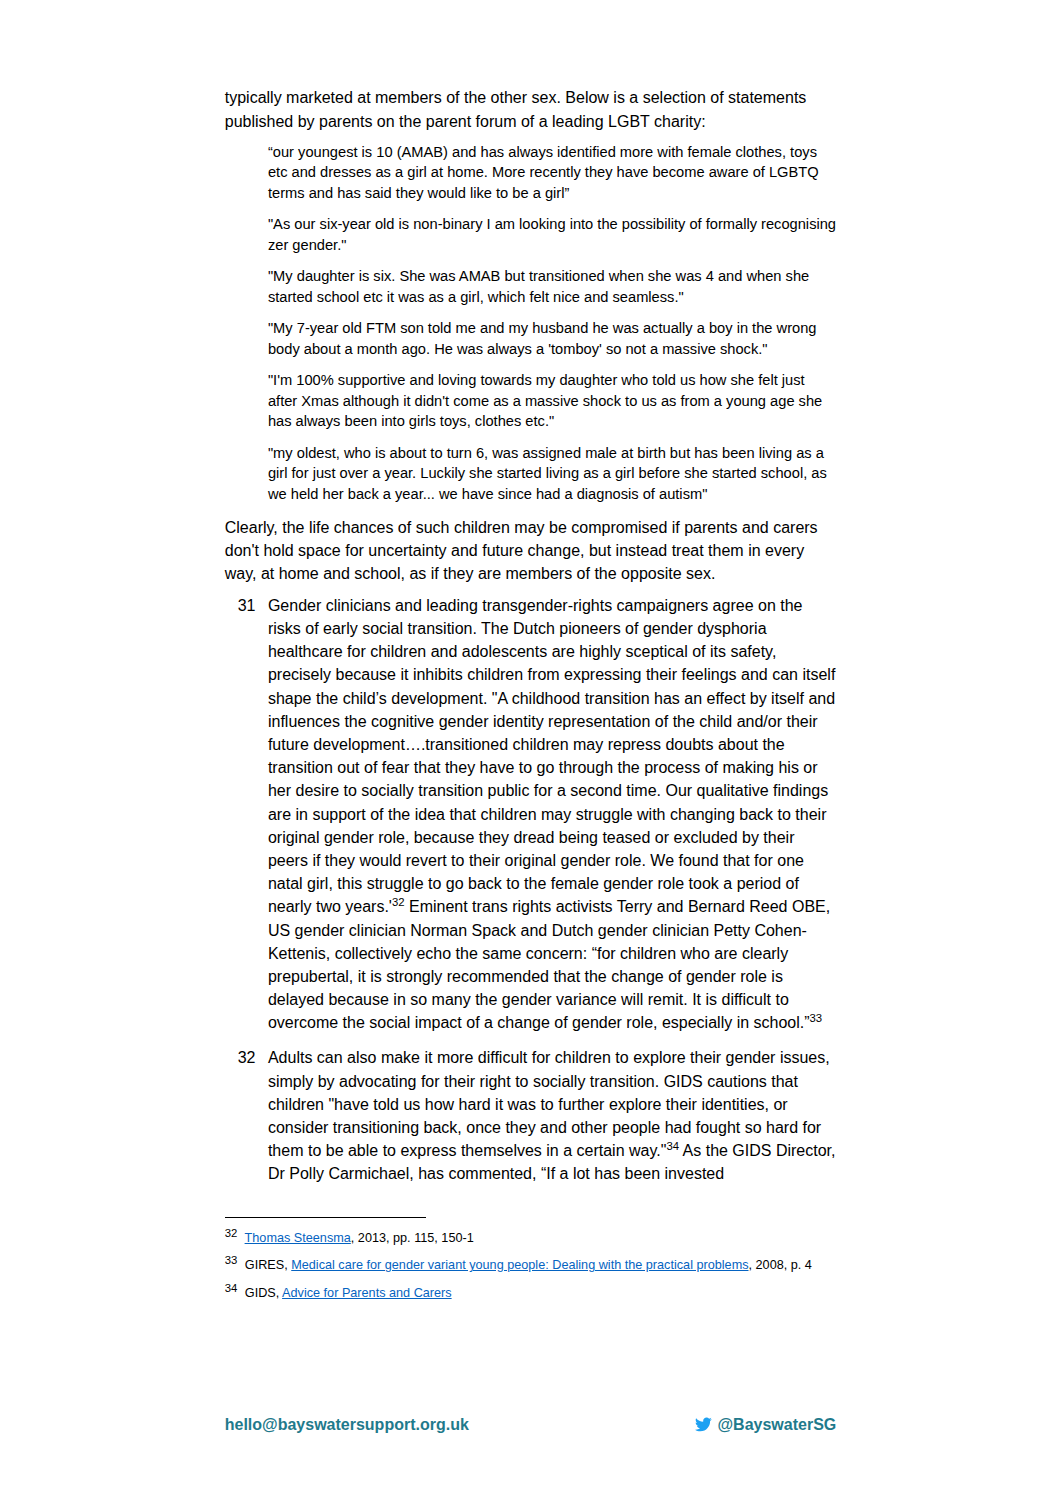typically marketed at members of the other sex. Below is a selection of statements published by parents on the parent forum of a leading LGBT charity:
“our youngest is 10 (AMAB) and has always identified more with female clothes, toys etc and dresses as a girl at home. More recently they have become aware of LGBTQ terms and has said they would like to be a girl”
"As our six-year old is non-binary I am looking into the possibility of formally recognising zer gender."
"My daughter is six. She was AMAB but transitioned when she was 4 and when she started school etc it was as a girl, which felt nice and seamless."
"My 7-year old FTM son told me and my husband he was actually a boy in the wrong body about a month ago. He was always a 'tomboy' so not a massive shock."
"I'm 100% supportive and loving towards my daughter who told us how she felt just after Xmas although it didn't come as a massive shock to us as from a young age she has always been into girls toys, clothes etc."
"my oldest, who is about to turn 6, was assigned male at birth but has been living as a girl for just over a year. Luckily she started living as a girl before she started school, as we held her back a year... we have since had a diagnosis of autism"
Clearly, the life chances of such children may be compromised if parents and carers don't hold space for uncertainty and future change, but instead treat them in every way, at home and school, as if they are members of the opposite sex.
31 Gender clinicians and leading transgender-rights campaigners agree on the risks of early social transition. The Dutch pioneers of gender dysphoria healthcare for children and adolescents are highly sceptical of its safety, precisely because it inhibits children from expressing their feelings and can itself shape the child’s development. "A childhood transition has an effect by itself and influences the cognitive gender identity representation of the child and/or their future development….transitioned children may repress doubts about the transition out of fear that they have to go through the process of making his or her desire to socially transition public for a second time. Our qualitative findings are in support of the idea that children may struggle with changing back to their original gender role, because they dread being teased or excluded by their peers if they would revert to their original gender role. We found that for one natal girl, this struggle to go back to the female gender role took a period of nearly two years.'32 Eminent trans rights activists Terry and Bernard Reed OBE, US gender clinician Norman Spack and Dutch gender clinician Petty Cohen-Kettenis, collectively echo the same concern: “for children who are clearly prepubertal, it is strongly recommended that the change of gender role is delayed because in so many the gender variance will remit. It is difficult to overcome the social impact of a change of gender role, especially in school.”33
32 Adults can also make it more difficult for children to explore their gender issues, simply by advocating for their right to socially transition. GIDS cautions that children "have told us how hard it was to further explore their identities, or consider transitioning back, once they and other people had fought so hard for them to be able to express themselves in a certain way."34 As the GIDS Director, Dr Polly Carmichael, has commented, “If a lot has been invested
32 Thomas Steensma, 2013, pp. 115, 150-1
33 GIRES, Medical care for gender variant young people: Dealing with the practical problems, 2008, p. 4
34 GIDS, Advice for Parents and Carers
hello@bayswatersupport.org.uk @BayswaterSG